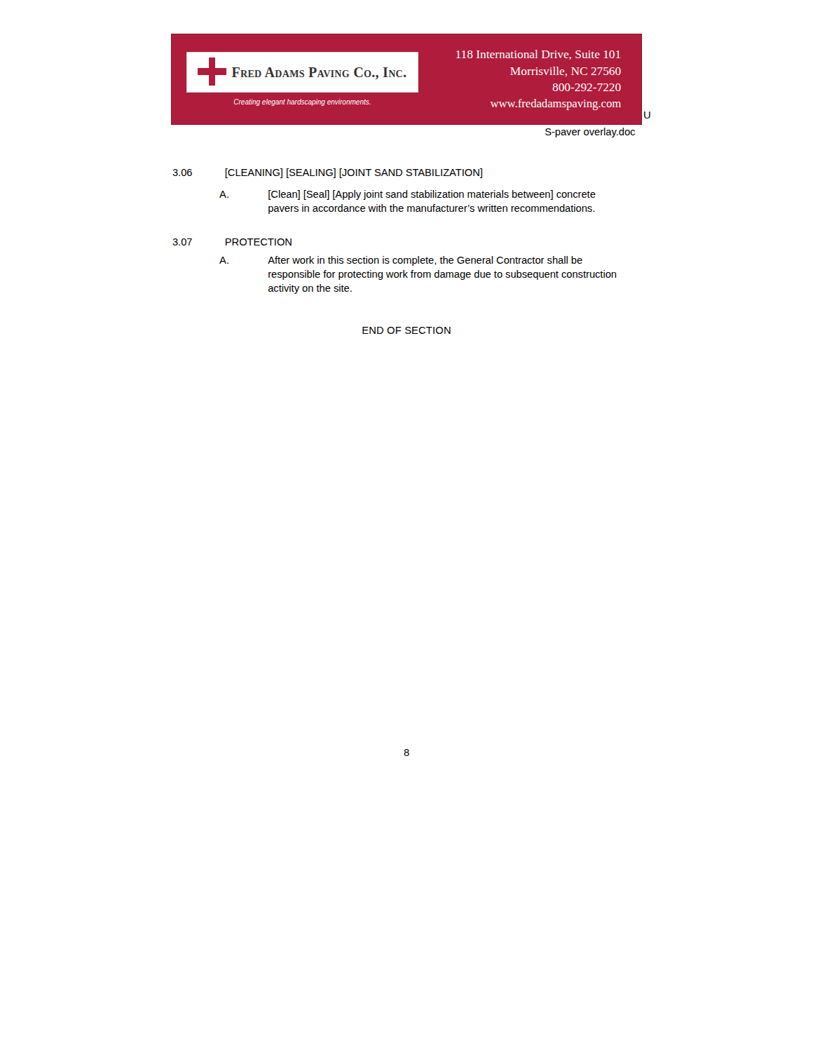Fred Adams Paving Co., Inc.
Creating elegant hardscaping environments.
118 International Drive, Suite 101
Morrisville, NC 27560
800-292-7220
www.fredadamspaving.com
U
S-paver overlay.doc
3.06
[CLEANING] [SEALING] [JOINT SAND STABILIZATION]
A.
[Clean] [Seal] [Apply joint sand stabilization materials between] concrete pavers in accordance with the manufacturer’s written recommendations.
3.07
PROTECTION
A.
After work in this section is complete, the General Contractor shall be responsible for protecting work from damage due to subsequent construction activity on the site.
END OF SECTION
8